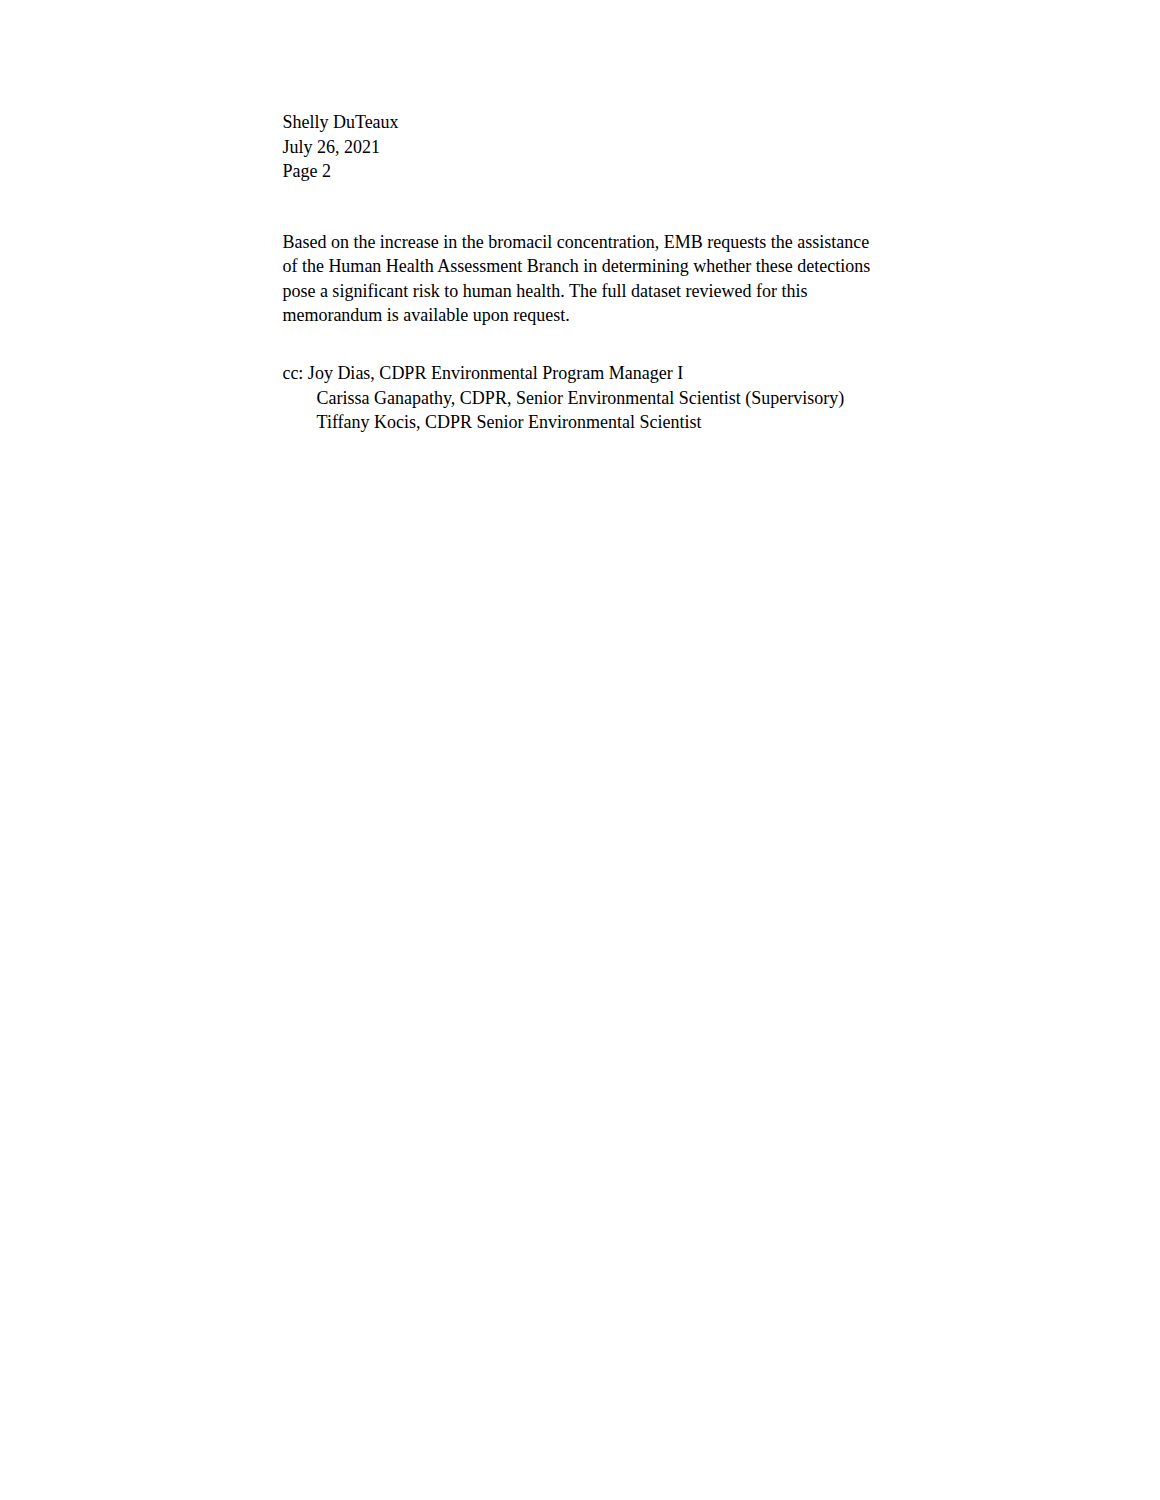Shelly DuTeaux
July 26, 2021
Page 2
Based on the increase in the bromacil concentration, EMB requests the assistance of the Human Health Assessment Branch in determining whether these detections pose a significant risk to human health. The full dataset reviewed for this memorandum is available upon request.
cc: Joy Dias, CDPR Environmental Program Manager I
Carissa Ganapathy, CDPR, Senior Environmental Scientist (Supervisory)
Tiffany Kocis, CDPR Senior Environmental Scientist